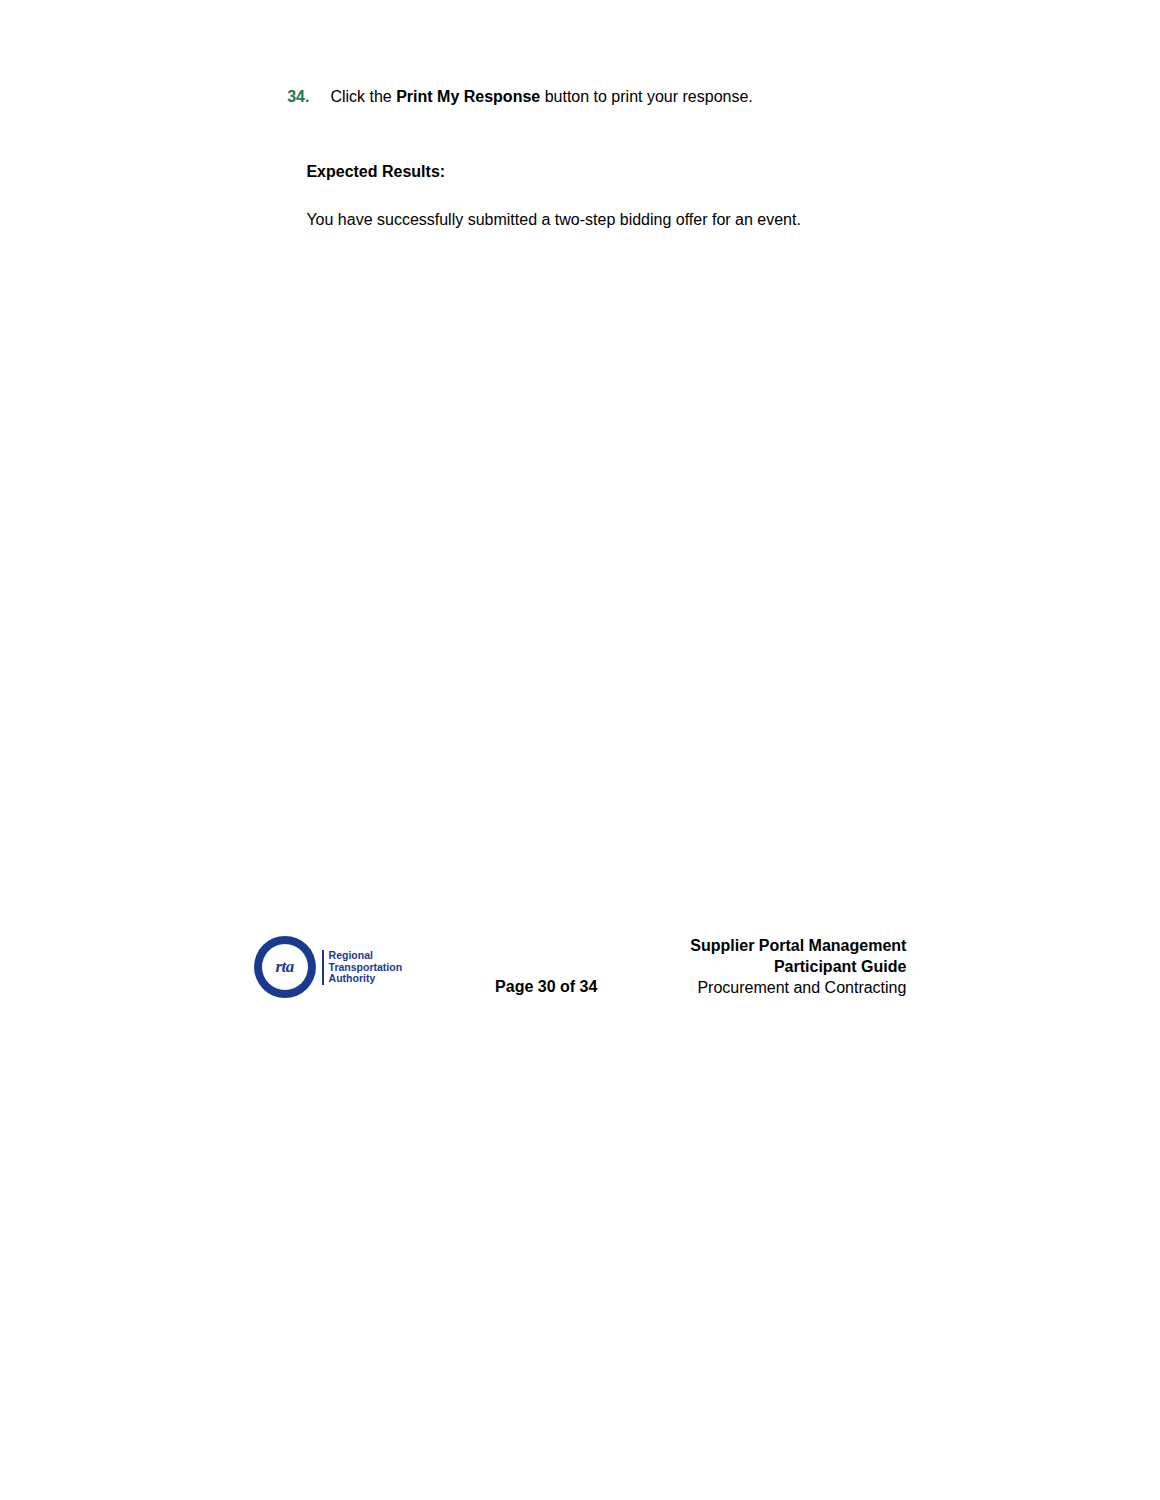34. Click the Print My Response button to print your response.
Expected Results:
You have successfully submitted a two-step bidding offer for an event.
Regional
Transportation
Authority
Page 30 of 34
Supplier Portal Management
Participant Guide
Procurement and Contracting